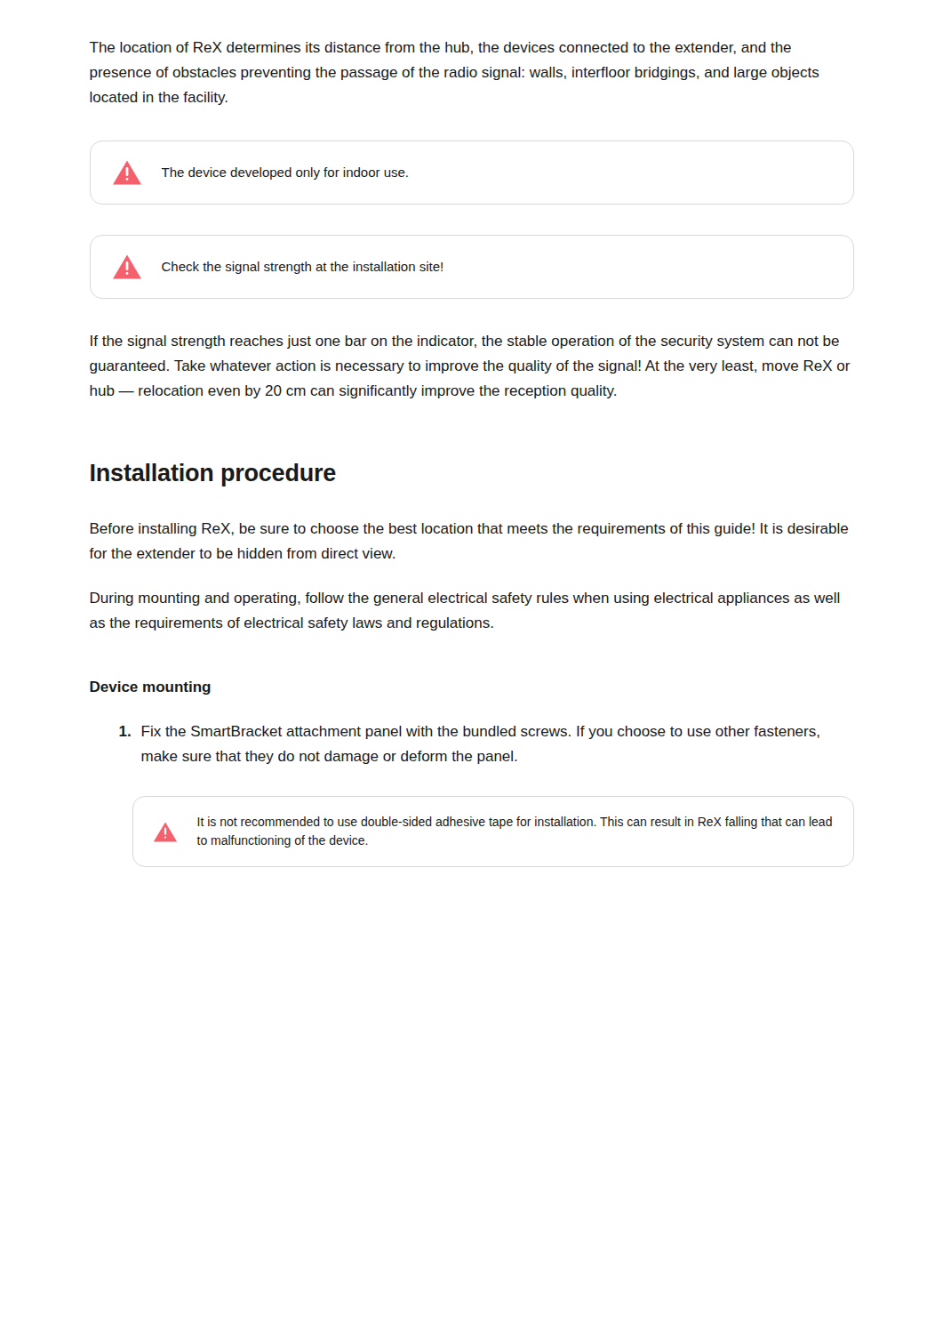The location of ReX determines its distance from the hub, the devices connected to the extender, and the presence of obstacles preventing the passage of the radio signal: walls, interfloor bridgings, and large objects located in the facility.
The device developed only for indoor use.
Check the signal strength at the installation site!
If the signal strength reaches just one bar on the indicator, the stable operation of the security system can not be guaranteed. Take whatever action is necessary to improve the quality of the signal! At the very least, move ReX or hub — relocation even by 20 cm can significantly improve the reception quality.
Installation procedure
Before installing ReX, be sure to choose the best location that meets the requirements of this guide! It is desirable for the extender to be hidden from direct view.
During mounting and operating, follow the general electrical safety rules when using electrical appliances as well as the requirements of electrical safety laws and regulations.
Device mounting
Fix the SmartBracket attachment panel with the bundled screws. If you choose to use other fasteners, make sure that they do not damage or deform the panel.
It is not recommended to use double-sided adhesive tape for installation. This can result in ReX falling that can lead to malfunctioning of the device.